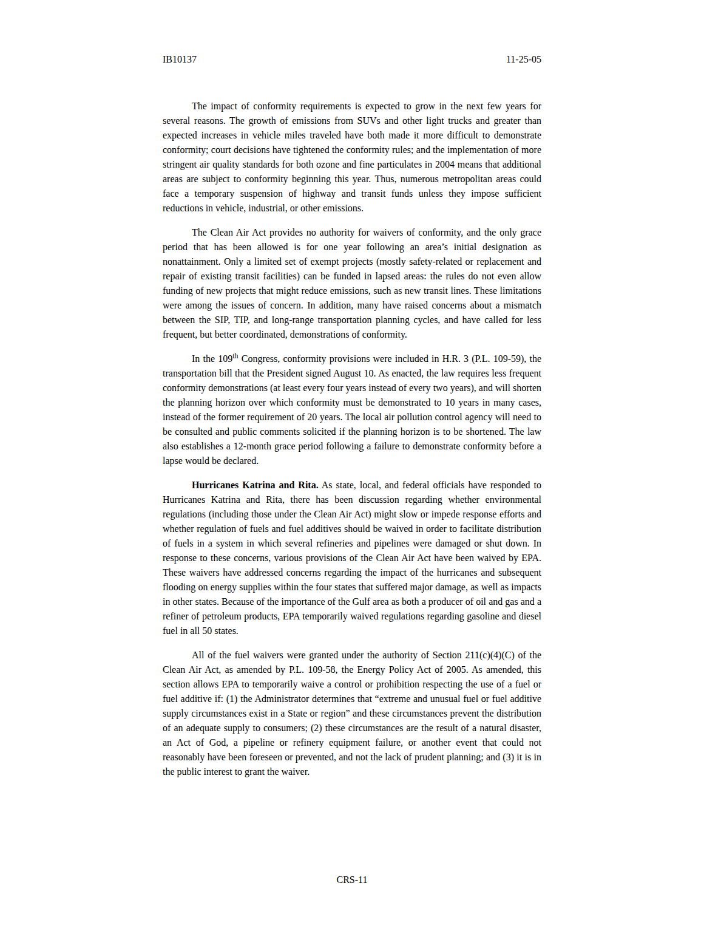IB10137
11-25-05
The impact of conformity requirements is expected to grow in the next few years for several reasons. The growth of emissions from SUVs and other light trucks and greater than expected increases in vehicle miles traveled have both made it more difficult to demonstrate conformity; court decisions have tightened the conformity rules; and the implementation of more stringent air quality standards for both ozone and fine particulates in 2004 means that additional areas are subject to conformity beginning this year. Thus, numerous metropolitan areas could face a temporary suspension of highway and transit funds unless they impose sufficient reductions in vehicle, industrial, or other emissions.
The Clean Air Act provides no authority for waivers of conformity, and the only grace period that has been allowed is for one year following an area’s initial designation as nonattainment. Only a limited set of exempt projects (mostly safety-related or replacement and repair of existing transit facilities) can be funded in lapsed areas: the rules do not even allow funding of new projects that might reduce emissions, such as new transit lines. These limitations were among the issues of concern. In addition, many have raised concerns about a mismatch between the SIP, TIP, and long-range transportation planning cycles, and have called for less frequent, but better coordinated, demonstrations of conformity.
In the 109th Congress, conformity provisions were included in H.R. 3 (P.L. 109-59), the transportation bill that the President signed August 10. As enacted, the law requires less frequent conformity demonstrations (at least every four years instead of every two years), and will shorten the planning horizon over which conformity must be demonstrated to 10 years in many cases, instead of the former requirement of 20 years. The local air pollution control agency will need to be consulted and public comments solicited if the planning horizon is to be shortened. The law also establishes a 12-month grace period following a failure to demonstrate conformity before a lapse would be declared.
Hurricanes Katrina and Rita. As state, local, and federal officials have responded to Hurricanes Katrina and Rita, there has been discussion regarding whether environmental regulations (including those under the Clean Air Act) might slow or impede response efforts and whether regulation of fuels and fuel additives should be waived in order to facilitate distribution of fuels in a system in which several refineries and pipelines were damaged or shut down. In response to these concerns, various provisions of the Clean Air Act have been waived by EPA. These waivers have addressed concerns regarding the impact of the hurricanes and subsequent flooding on energy supplies within the four states that suffered major damage, as well as impacts in other states. Because of the importance of the Gulf area as both a producer of oil and gas and a refiner of petroleum products, EPA temporarily waived regulations regarding gasoline and diesel fuel in all 50 states.
All of the fuel waivers were granted under the authority of Section 211(c)(4)(C) of the Clean Air Act, as amended by P.L. 109-58, the Energy Policy Act of 2005. As amended, this section allows EPA to temporarily waive a control or prohibition respecting the use of a fuel or fuel additive if: (1) the Administrator determines that “extreme and unusual fuel or fuel additive supply circumstances exist in a State or region” and these circumstances prevent the distribution of an adequate supply to consumers; (2) these circumstances are the result of a natural disaster, an Act of God, a pipeline or refinery equipment failure, or another event that could not reasonably have been foreseen or prevented, and not the lack of prudent planning; and (3) it is in the public interest to grant the waiver.
CRS-11